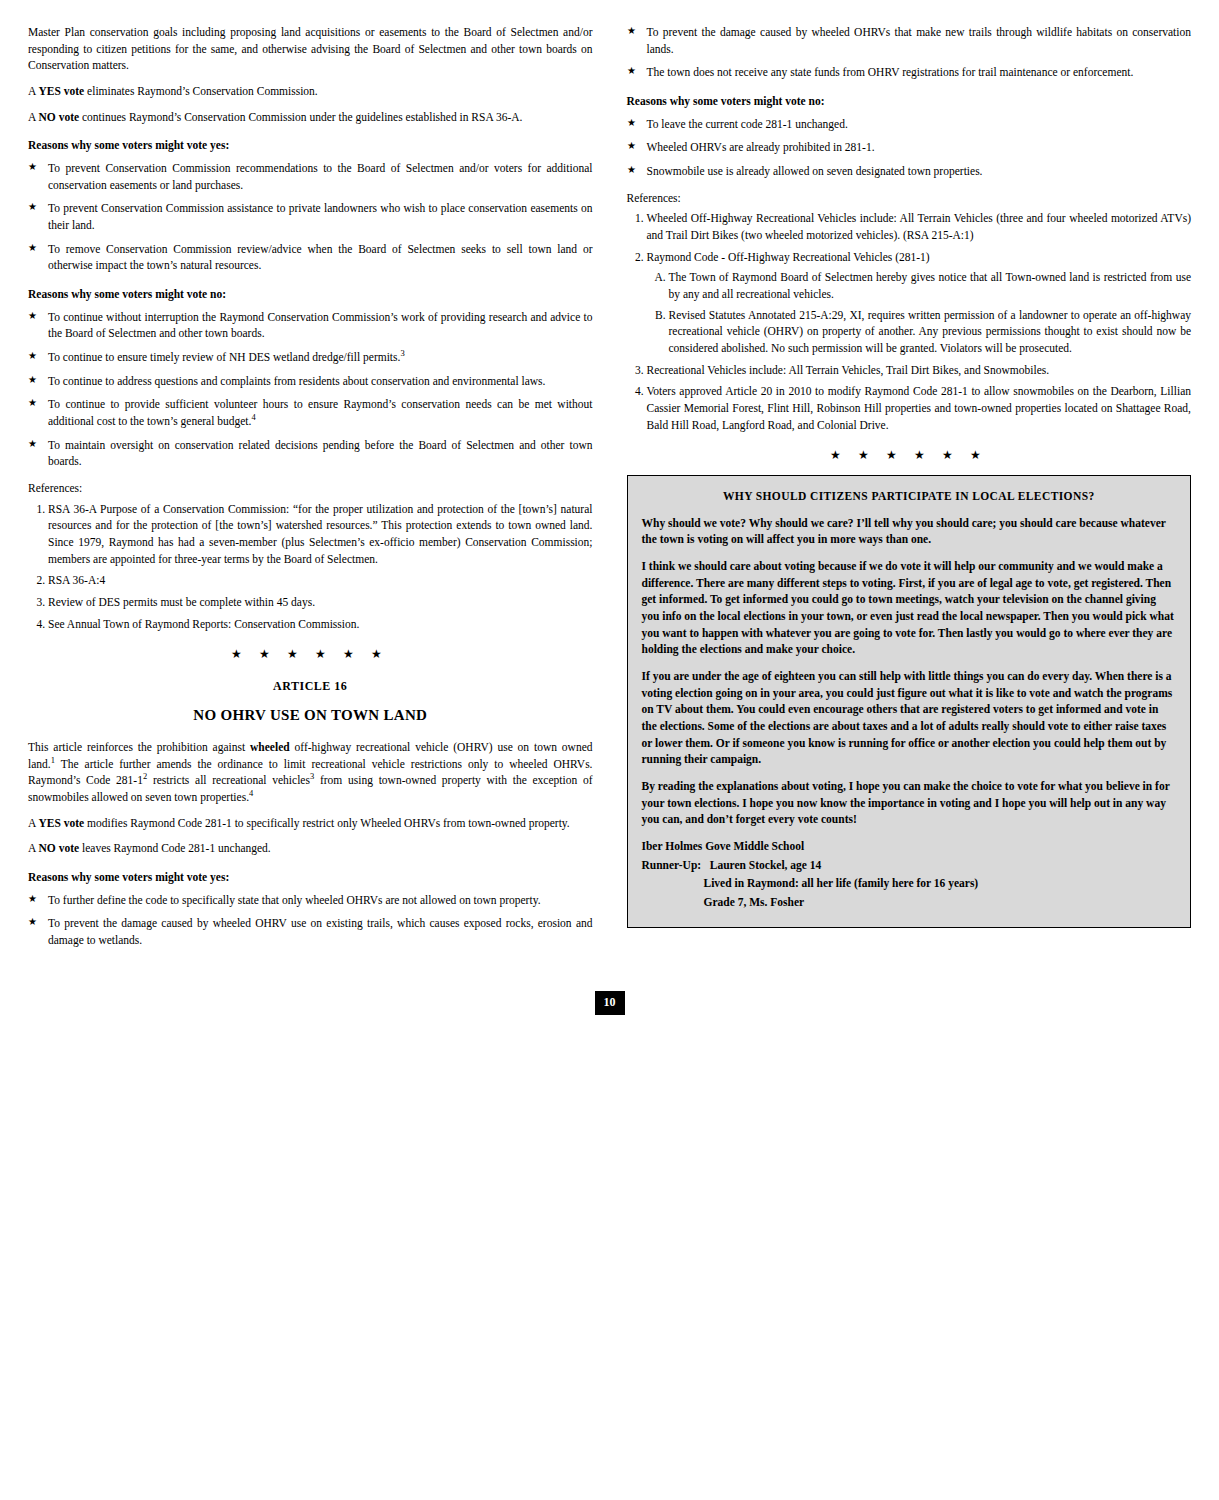Master Plan conservation goals including proposing land acquisitions or easements to the Board of Selectmen and/or responding to citizen petitions for the same, and otherwise advising the Board of Selectmen and other town boards on Conservation matters.
A YES vote eliminates Raymond’s Conservation Commission.
A NO vote continues Raymond’s Conservation Commission under the guidelines established in RSA 36-A.
Reasons why some voters might vote yes:
To prevent Conservation Commission recommendations to the Board of Selectmen and/or voters for additional conservation easements or land purchases.
To prevent Conservation Commission assistance to private landowners who wish to place conservation easements on their land.
To remove Conservation Commission review/advice when the Board of Selectmen seeks to sell town land or otherwise impact the town’s natural resources.
Reasons why some voters might vote no:
To continue without interruption the Raymond Conservation Commission’s work of providing research and advice to the Board of Selectmen and other town boards.
To continue to ensure timely review of NH DES wetland dredge/fill permits.3
To continue to address questions and complaints from residents about conservation and environmental laws.
To continue to provide sufficient volunteer hours to ensure Raymond’s conservation needs can be met without additional cost to the town’s general budget.4
To maintain oversight on conservation related decisions pending before the Board of Selectmen and other town boards.
References:
RSA 36-A Purpose of a Conservation Commission: “for the proper utilization and protection of the [town’s] natural resources and for the protection of [the town’s] watershed resources.” This protection extends to town owned land. Since 1979, Raymond has had a seven-member (plus Selectmen’s ex-officio member) Conservation Commission; members are appointed for three-year terms by the Board of Selectmen.
RSA 36-A:4
Review of DES permits must be complete within 45 days.
See Annual Town of Raymond Reports: Conservation Commission.
★ ★ ★ ★ ★ ★
ARTICLE 16
NO OHRV USE ON TOWN LAND
This article reinforces the prohibition against wheeled off-highway recreational vehicle (OHRV) use on town owned land.1 The article further amends the ordinance to limit recreational vehicle restrictions only to wheeled OHRVs. Raymond’s Code 281-12 restricts all recreational vehicles3 from using town-owned property with the exception of snowmobiles allowed on seven town properties.4
A YES vote modifies Raymond Code 281-1 to specifically restrict only Wheeled OHRVs from town-owned property.
A NO vote leaves Raymond Code 281-1 unchanged.
Reasons why some voters might vote yes:
To further define the code to specifically state that only wheeled OHRVs are not allowed on town property.
To prevent the damage caused by wheeled OHRV use on existing trails, which causes exposed rocks, erosion and damage to wetlands.
To prevent the damage caused by wheeled OHRVs that make new trails through wildlife habitats on conservation lands.
The town does not receive any state funds from OHRV registrations for trail maintenance or enforcement.
Reasons why some voters might vote no:
To leave the current code 281-1 unchanged.
Wheeled OHRVs are already prohibited in 281-1.
Snowmobile use is already allowed on seven designated town properties.
References:
Wheeled Off-Highway Recreational Vehicles include: All Terrain Vehicles (three and four wheeled motorized ATVs) and Trail Dirt Bikes (two wheeled motorized vehicles). (RSA 215-A:1)
Raymond Code - Off-Highway Recreational Vehicles (281-1)
The Town of Raymond Board of Selectmen hereby gives notice that all Town-owned land is restricted from use by any and all recreational vehicles.
Revised Statutes Annotated 215-A:29, XI, requires written permission of a landowner to operate an off-highway recreational vehicle (OHRV) on property of another. Any previous permissions thought to exist should now be considered abolished. No such permission will be granted. Violators will be prosecuted.
Recreational Vehicles include: All Terrain Vehicles, Trail Dirt Bikes, and Snowmobiles.
Voters approved Article 20 in 2010 to modify Raymond Code 281-1 to allow snowmobiles on the Dearborn, Lillian Cassier Memorial Forest, Flint Hill, Robinson Hill properties and town-owned properties located on Shattagee Road, Bald Hill Road, Langford Road, and Colonial Drive.
★ ★ ★ ★ ★ ★
WHY SHOULD CITIZENS PARTICIPATE IN LOCAL ELECTIONS?
Why should we vote? Why should we care? I’ll tell why you should care; you should care because whatever the town is voting on will affect you in more ways than one.
I think we should care about voting because if we do vote it will help our community and we would make a difference. There are many different steps to voting. First, if you are of legal age to vote, get registered. Then get informed. To get informed you could go to town meetings, watch your television on the channel giving you info on the local elections in your town, or even just read the local newspaper. Then you would pick what you want to happen with whatever you are going to vote for. Then lastly you would go to where ever they are holding the elections and make your choice.
If you are under the age of eighteen you can still help with little things you can do every day. When there is a voting election going on in your area, you could just figure out what it is like to vote and watch the programs on TV about them. You could even encourage others that are registered voters to get informed and vote in the elections. Some of the elections are about taxes and a lot of adults really should vote to either raise taxes or lower them. Or if someone you know is running for office or another election you could help them out by running their campaign.
By reading the explanations about voting, I hope you can make the choice to vote for what you believe in for your town elections. I hope you now know the importance in voting and I hope you will help out in any way you can, and don’t forget every vote counts!
Iber Holmes Gove Middle School
Runner-Up: Lauren Stockel, age 14
Lived in Raymond: all her life (family here for 16 years)
Grade 7, Ms. Fosher
10